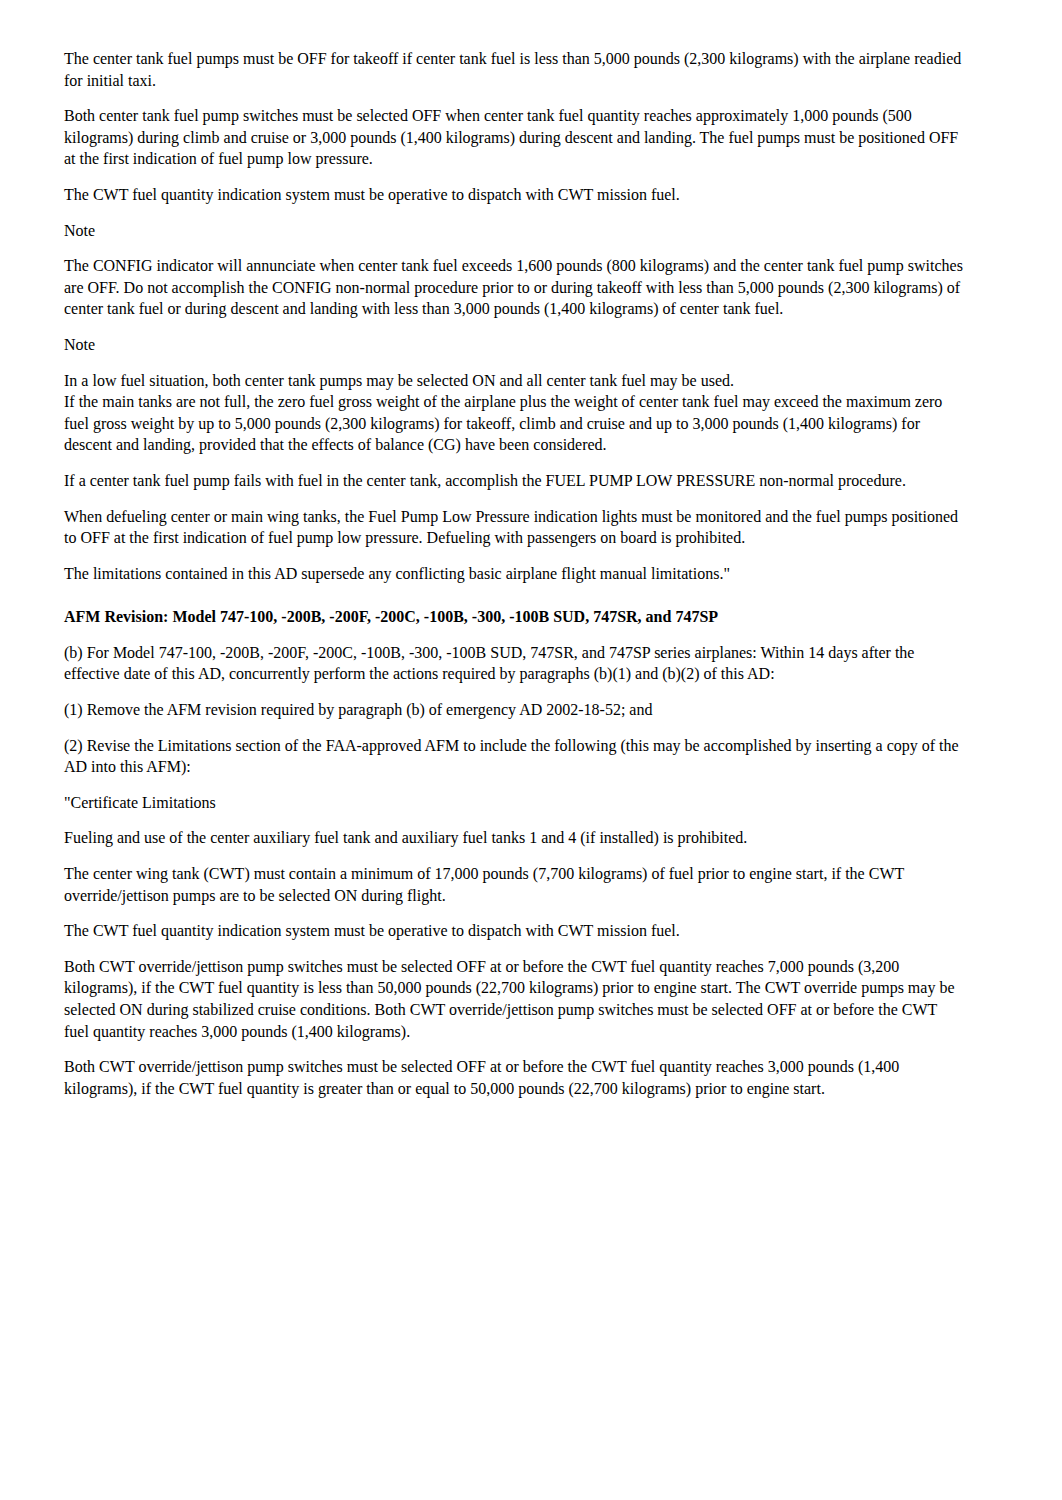The center tank fuel pumps must be OFF for takeoff if center tank fuel is less than 5,000 pounds (2,300 kilograms) with the airplane readied for initial taxi.
Both center tank fuel pump switches must be selected OFF when center tank fuel quantity reaches approximately 1,000 pounds (500 kilograms) during climb and cruise or 3,000 pounds (1,400 kilograms) during descent and landing. The fuel pumps must be positioned OFF at the first indication of fuel pump low pressure.
The CWT fuel quantity indication system must be operative to dispatch with CWT mission fuel.
Note
The CONFIG indicator will annunciate when center tank fuel exceeds 1,600 pounds (800 kilograms) and the center tank fuel pump switches are OFF. Do not accomplish the CONFIG non-normal procedure prior to or during takeoff with less than 5,000 pounds (2,300 kilograms) of center tank fuel or during descent and landing with less than 3,000 pounds (1,400 kilograms) of center tank fuel.
Note
In a low fuel situation, both center tank pumps may be selected ON and all center tank fuel may be used.
If the main tanks are not full, the zero fuel gross weight of the airplane plus the weight of center tank fuel may exceed the maximum zero fuel gross weight by up to 5,000 pounds (2,300 kilograms) for takeoff, climb and cruise and up to 3,000 pounds (1,400 kilograms) for descent and landing, provided that the effects of balance (CG) have been considered.
If a center tank fuel pump fails with fuel in the center tank, accomplish the FUEL PUMP LOW PRESSURE non-normal procedure.
When defueling center or main wing tanks, the Fuel Pump Low Pressure indication lights must be monitored and the fuel pumps positioned to OFF at the first indication of fuel pump low pressure. Defueling with passengers on board is prohibited.
The limitations contained in this AD supersede any conflicting basic airplane flight manual limitations."
AFM Revision: Model 747-100, -200B, -200F, -200C, -100B, -300, -100B SUD, 747SR, and 747SP
(b) For Model 747-100, -200B, -200F, -200C, -100B, -300, -100B SUD, 747SR, and 747SP series airplanes: Within 14 days after the effective date of this AD, concurrently perform the actions required by paragraphs (b)(1) and (b)(2) of this AD:
(1) Remove the AFM revision required by paragraph (b) of emergency AD 2002-18-52; and
(2) Revise the Limitations section of the FAA-approved AFM to include the following (this may be accomplished by inserting a copy of the AD into this AFM):
"Certificate Limitations
Fueling and use of the center auxiliary fuel tank and auxiliary fuel tanks 1 and 4 (if installed) is prohibited.
The center wing tank (CWT) must contain a minimum of 17,000 pounds (7,700 kilograms) of fuel prior to engine start, if the CWT override/jettison pumps are to be selected ON during flight.
The CWT fuel quantity indication system must be operative to dispatch with CWT mission fuel.
Both CWT override/jettison pump switches must be selected OFF at or before the CWT fuel quantity reaches 7,000 pounds (3,200 kilograms), if the CWT fuel quantity is less than 50,000 pounds (22,700 kilograms) prior to engine start. The CWT override pumps may be selected ON during stabilized cruise conditions. Both CWT override/jettison pump switches must be selected OFF at or before the CWT fuel quantity reaches 3,000 pounds (1,400 kilograms).
Both CWT override/jettison pump switches must be selected OFF at or before the CWT fuel quantity reaches 3,000 pounds (1,400 kilograms), if the CWT fuel quantity is greater than or equal to 50,000 pounds (22,700 kilograms) prior to engine start.